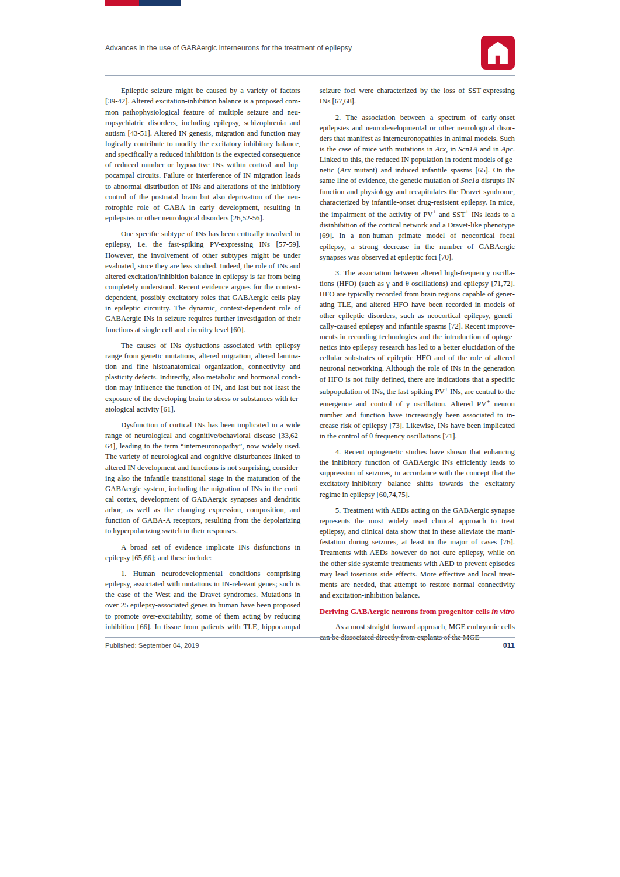Advances in the use of GABAergic interneurons for the treatment of epilepsy
Epileptic seizure might be caused by a variety of factors [39-42]. Altered excitation-inhibition balance is a proposed common pathophysiological feature of multiple seizure and neuropsychiatric disorders, including epilepsy, schizophrenia and autism [43-51]. Altered IN genesis, migration and function may logically contribute to modify the excitatory-inhibitory balance, and specifically a reduced inhibition is the expected consequence of reduced number or hypoactive INs within cortical and hippocampal circuits. Failure or interference of IN migration leads to abnormal distribution of INs and alterations of the inhibitory control of the postnatal brain but also deprivation of the neurotrophic role of GABA in early development, resulting in epilepsies or other neurological disorders [26,52-56].
One specific subtype of INs has been critically involved in epilepsy, i.e. the fast-spiking PV-expressing INs [57-59]. However, the involvement of other subtypes might be under evaluated, since they are less studied. Indeed, the role of INs and altered excitation/inhibition balance in epilepsy is far from being completely understood. Recent evidence argues for the context-dependent, possibly excitatory roles that GABAergic cells play in epileptic circuitry. The dynamic, context-dependent role of GABAergic INs in seizure requires further investigation of their functions at single cell and circuitry level [60].
The causes of INs dysfuctions associated with epilepsy range from genetic mutations, altered migration, altered lamination and fine histoanatomical organization, connectivity and plasticity defects. Indirectly, also metabolic and hormonal condition may influence the function of IN, and last but not least the exposure of the developing brain to stress or substances with teratological activity [61].
Dysfunction of cortical INs has been implicated in a wide range of neurological and cognitive/behavioral disease [33,62-64], leading to the term “interneuronopathy”, now widely used. The variety of neurological and cognitive disturbances linked to altered IN development and functions is not surprising, considering also the infantile transitional stage in the maturation of the GABAergic system, including the migration of INs in the cortical cortex, development of GABAergic synapses and dendritic arbor, as well as the changing expression, composition, and function of GABA-A receptors, resulting from the depolarizing to hyperpolarizing switch in their responses.
A broad set of evidence implicate INs disfunctions in epilepsy [65,66]; and these include:
1. Human neurodevelopmental conditions comprising epilepsy, associated with mutations in IN-relevant genes; such is the case of the West and the Dravet syndromes. Mutations in over 25 epilepsy-associated genes in human have been proposed to promote over-excitability, some of them acting by reducing inhibition [66]. In tissue from patients with TLE, hippocampal seizure foci were characterized by the loss of SST-expressing INs [67,68].
2. The association between a spectrum of early-onset epilepsies and neurodevelopmental or other neurological disorders that manifest as interneuronopathies in animal models. Such is the case of mice with mutations in Arx, in Scn1A and in Apc. Linked to this, the reduced IN population in rodent models of genetic (Arx mutant) and induced infantile spasms [65]. On the same line of evidence, the genetic mutation of Snc1a disrupts IN function and physiology and recapitulates the Dravet syndrome, characterized by infantile-onset drug-resistent epilepsy. In mice, the impairment of the activity of PV+ and SST+ INs leads to a disinhibition of the cortical network and a Dravet-like phenotype [69]. In a non-human primate model of neocortical focal epilepsy, a strong decrease in the number of GABAergic synapses was observed at epileptic foci [70].
3. The association between altered high-frequency oscillations (HFO) (such as γ and θ oscillations) and epilepsy [71,72]. HFO are typically recorded from brain regions capable of generating TLE, and altered HFO have been recorded in models of other epileptic disorders, such as neocortical epilepsy, genetically-caused epilepsy and infantile spasms [72]. Recent improvements in recording technologies and the introduction of optogenetics into epilepsy research has led to a better elucidation of the cellular substrates of epileptic HFO and of the role of altered neuronal networking. Although the role of INs in the generation of HFO is not fully defined, there are indications that a specific subpopulation of INs, the fast-spiking PV+ INs, are central to the emergence and control of γ oscillation. Altered PV+ neuron number and function have increasingly been associated to increase risk of epilepsy [73]. Likewise, INs have been implicated in the control of θ frequency oscillations [71].
4. Recent optogenetic studies have shown that enhancing the inhibitory function of GABAergic INs efficiently leads to suppression of seizures, in accordance with the concept that the excitatory-inhibitory balance shifts towards the excitatory regime in epilepsy [60,74,75].
5. Treatment with AEDs acting on the GABAergic synapse represents the most widely used clinical approach to treat epilepsy, and clinical data show that in these alleviate the manifestation during seizures, at least in the major of cases [76]. Treaments with AEDs however do not cure epilepsy, while on the other side systemic treatments with AED to prevent episodes may lead toserious side effects. More effective and local treatments are needed, that attempt to restore normal connectivity and excitation-inhibition balance.
Deriving GABAergic neurons from progenitor cells in vitro
As a most straight-forward approach, MGE embryonic cells can be dissociated directly from explants of the MGE
Published: September 04, 2019
011